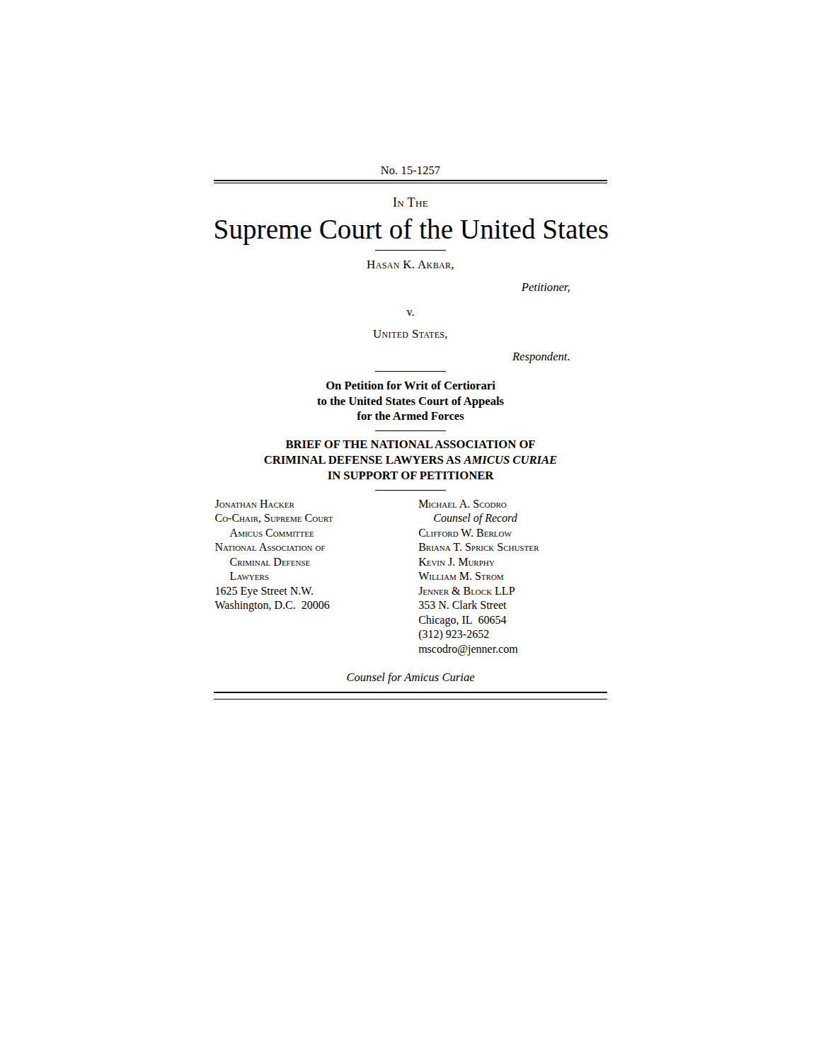No. 15-1257
In The
Supreme Court of the United States
Hasan K. Akbar,
Petitioner,
v.
United States,
Respondent.
On Petition for Writ of Certiorari
to the United States Court of Appeals
for the Armed Forces
BRIEF OF THE NATIONAL ASSOCIATION OF
CRIMINAL DEFENSE LAWYERS AS AMICUS CURIAE
IN SUPPORT OF PETITIONER
Jonathan Hacker
Co-Chair, Supreme Court
Amicus Committee National Association of
Criminal Defense Lawyers 1625 Eye Street N.W.
Washington, D.C. 20006
Michael A. Scodro
Counsel of Record Clifford W. Berlow
Briana T. Sprick Schuster
Kevin J. Murphy
William M. Strom
Jenner & Block LLP
353 N. Clark Street
Chicago, IL 60654
(312) 923-2652
mscodro@jenner.com
Counsel for Amicus Curiae